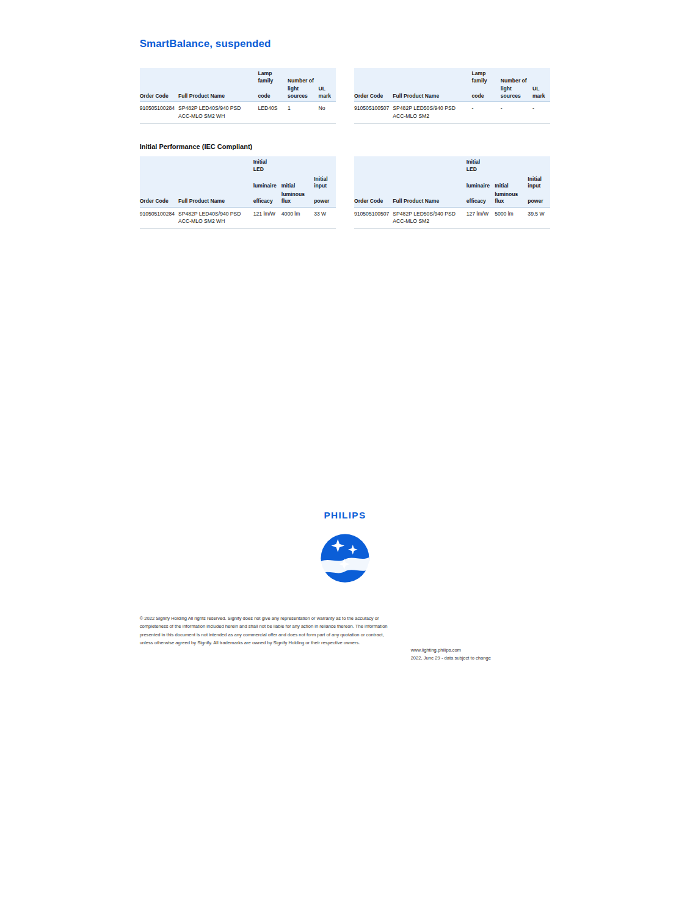SmartBalance, suspended
| | | Lamp family | Number of | |
| --- | --- | --- | --- | --- |
| Order Code | Full Product Name | code | light sources | UL mark |
| 910505100284 | SP482P LED40S/940 PSD ACC-MLO SM2 WH | LED40S | 1 | No |
| | | Lamp family | Number of | |
| --- | --- | --- | --- | --- |
| Order Code | Full Product Name | code | light sources | UL mark |
| 910505100507 | SP482P LED50S/940 PSD ACC-MLO SM2 | - | - | - |
Initial Performance (IEC Compliant)
| | | Initial LED | | |
| --- | --- | --- | --- | --- |
| | | luminaire | Initial | Initial input |
| Order Code | Full Product Name | efficacy | luminous flux | power |
| 910505100284 | SP482P LED40S/940 PSD ACC-MLO SM2 WH | 121 lm/W | 4000 lm | 33 W |
| | | Initial LED | | |
| --- | --- | --- | --- | --- |
| | | luminaire | Initial | Initial input |
| Order Code | Full Product Name | efficacy | luminous flux | power |
| 910505100507 | SP482P LED50S/940 PSD ACC-MLO SM2 | 127 lm/W | 5000 lm | 39.5 W |
PHILIPS
© 2022 Signify Holding All rights reserved. Signify does not give any representation or warranty as to the accuracy or completeness of the information included herein and shall not be liable for any action in reliance thereon. The information presented in this document is not intended as any commercial offer and does not form part of any quotation or contract, unless otherwise agreed by Signify. All trademarks are owned by Signify Holding or their respective owners.
www.lighting.philips.com
2022, June 29 - data subject to change